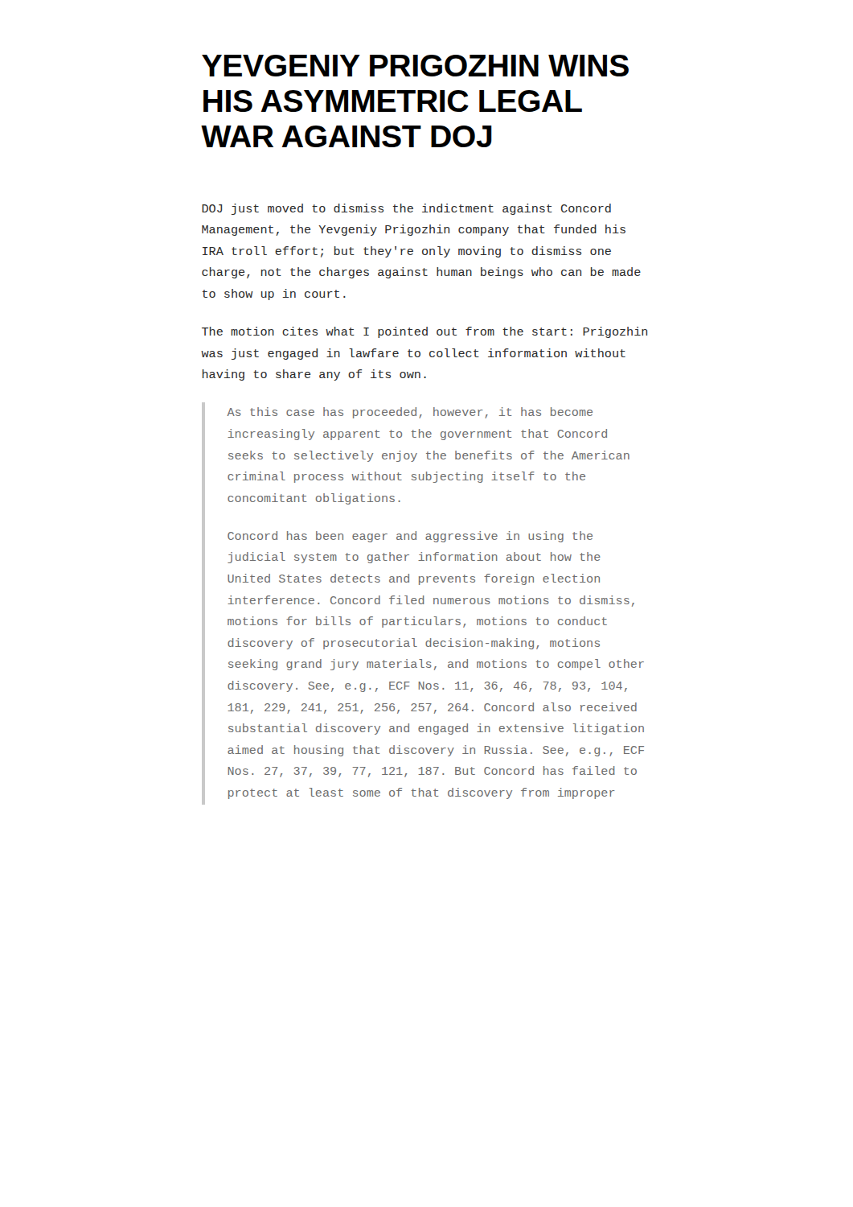YEVGENIY PRIGOZHIN WINS HIS ASYMMETRIC LEGAL WAR AGAINST DOJ
DOJ just moved to dismiss the indictment against Concord Management, the Yevgeniy Prigozhin company that funded his IRA troll effort; but they're only moving to dismiss one charge, not the charges against human beings who can be made to show up in court.
The motion cites what I pointed out from the start: Prigozhin was just engaged in lawfare to collect information without having to share any of its own.
As this case has proceeded, however, it has become increasingly apparent to the government that Concord seeks to selectively enjoy the benefits of the American criminal process without subjecting itself to the concomitant obligations.
Concord has been eager and aggressive in using the judicial system to gather information about how the United States detects and prevents foreign election interference. Concord filed numerous motions to dismiss, motions for bills of particulars, motions to conduct discovery of prosecutorial decision-making, motions seeking grand jury materials, and motions to compel other discovery. See, e.g., ECF Nos. 11, 36, 46, 78, 93, 104, 181, 229, 241, 251, 256, 257, 264. Concord also received substantial discovery and engaged in extensive litigation aimed at housing that discovery in Russia. See, e.g., ECF Nos. 27, 37, 39, 77, 121, 187. But Concord has failed to protect at least some of that discovery from improper